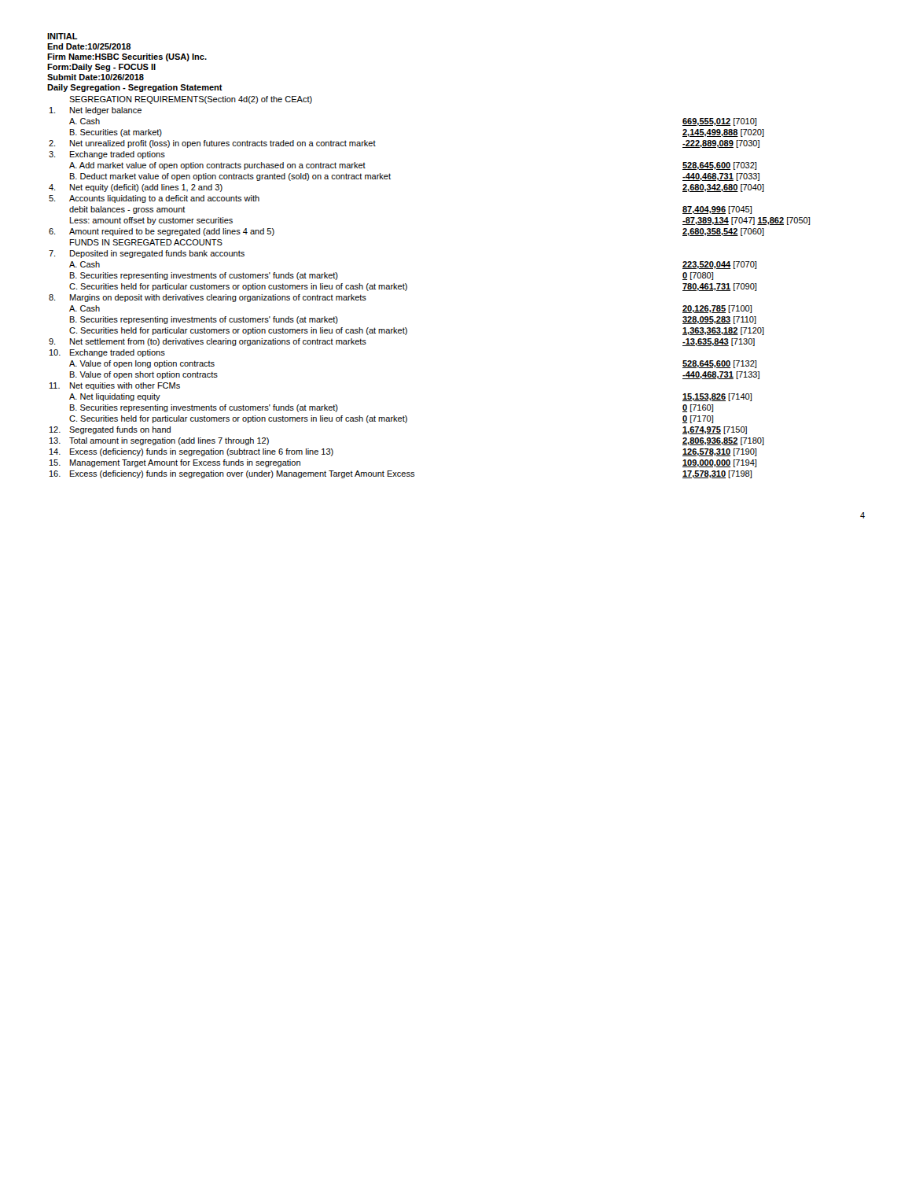INITIAL
End Date:10/25/2018
Firm Name:HSBC Securities (USA) Inc.
Form:Daily Seg - FOCUS II
Submit Date:10/26/2018
Daily Segregation - Segregation Statement
| | SEGREGATION REQUIREMENTS(Section 4d(2) of the CEAct) | |
| 1. | Net ledger balance | |
| | A. Cash | 669,555,012 [7010] |
| | B. Securities (at market) | 2,145,499,888 [7020] |
| 2. | Net unrealized profit (loss) in open futures contracts traded on a contract market | -222,889,089 [7030] |
| 3. | Exchange traded options | |
| | A. Add market value of open option contracts purchased on a contract market | 528,645,600 [7032] |
| | B. Deduct market value of open option contracts granted (sold) on a contract market | -440,468,731 [7033] |
| 4. | Net equity (deficit) (add lines 1, 2 and 3) | 2,680,342,680 [7040] |
| 5. | Accounts liquidating to a deficit and accounts with | |
| | debit balances - gross amount | 87,404,996 [7045] |
| | Less: amount offset by customer securities | -87,389,134 [7047] 15,862 [7050] |
| 6. | Amount required to be segregated (add lines 4 and 5) | 2,680,358,542 [7060] |
| | FUNDS IN SEGREGATED ACCOUNTS | |
| 7. | Deposited in segregated funds bank accounts | |
| | A. Cash | 223,520,044 [7070] |
| | B. Securities representing investments of customers' funds (at market) | 0 [7080] |
| | C. Securities held for particular customers or option customers in lieu of cash (at market) | 780,461,731 [7090] |
| 8. | Margins on deposit with derivatives clearing organizations of contract markets | |
| | A. Cash | 20,126,785 [7100] |
| | B. Securities representing investments of customers' funds (at market) | 328,095,283 [7110] |
| | C. Securities held for particular customers or option customers in lieu of cash (at market) | 1,363,363,182 [7120] |
| 9. | Net settlement from (to) derivatives clearing organizations of contract markets | -13,635,843 [7130] |
| 10. | Exchange traded options | |
| | A. Value of open long option contracts | 528,645,600 [7132] |
| | B. Value of open short option contracts | -440,468,731 [7133] |
| 11. | Net equities with other FCMs | |
| | A. Net liquidating equity | 15,153,826 [7140] |
| | B. Securities representing investments of customers' funds (at market) | 0 [7160] |
| | C. Securities held for particular customers or option customers in lieu of cash (at market) | 0 [7170] |
| 12. | Segregated funds on hand | 1,674,975 [7150] |
| 13. | Total amount in segregation (add lines 7 through 12) | 2,806,936,852 [7180] |
| 14. | Excess (deficiency) funds in segregation (subtract line 6 from line 13) | 126,578,310 [7190] |
| 15. | Management Target Amount for Excess funds in segregation | 109,000,000 [7194] |
| 16. | Excess (deficiency) funds in segregation over (under) Management Target Amount Excess | 17,578,310 [7198] |
4